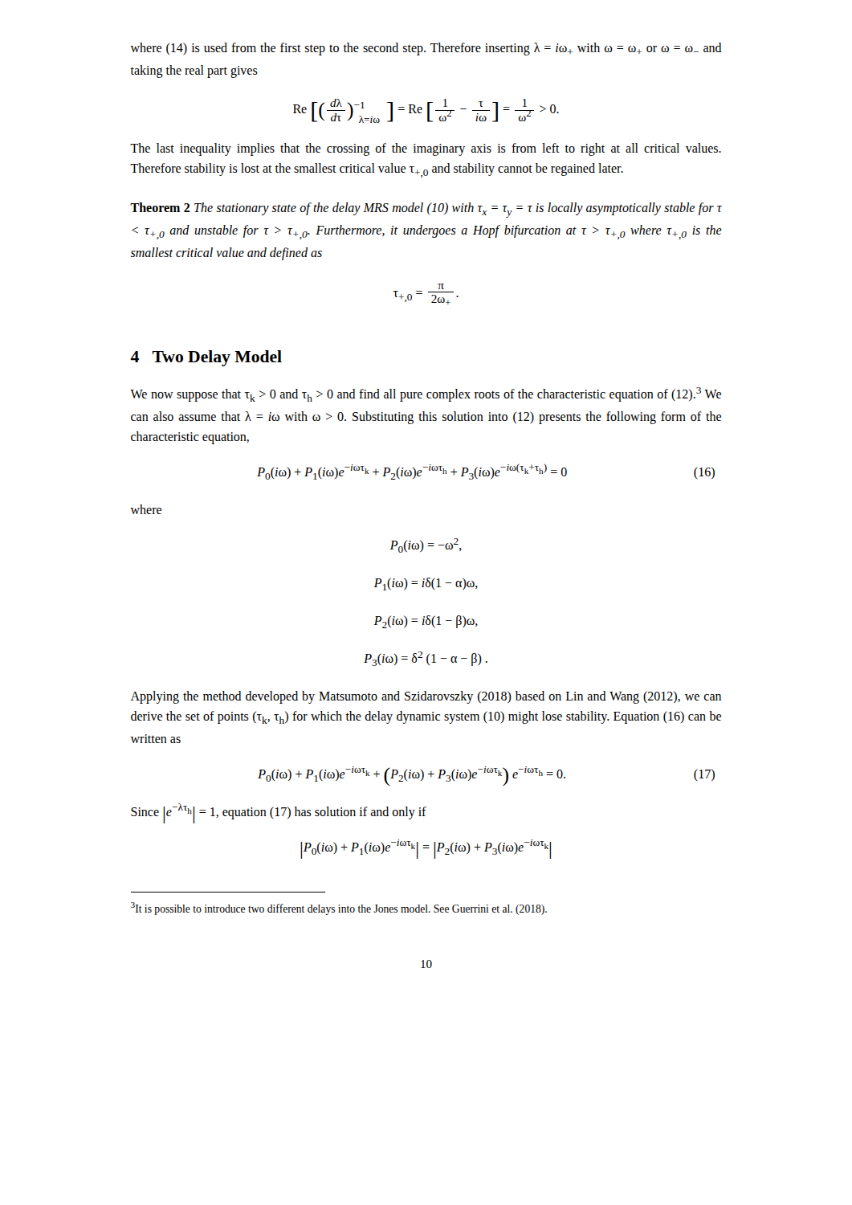where (14) is used from the first step to the second step. Therefore inserting λ = iω+ with ω = ω+ or ω = ω− and taking the real part gives
Re [(dλ dτ)−1λ=iω] = Re [1 ω2 − τiω] = 1 ω2 > 0.
The last inequality implies that the crossing of the imaginary axis is from left to right at all critical values. Therefore stability is lost at the smallest critical value τ+,0 and stability cannot be regained later.
Theorem 2 The stationary state of the delay MRS model (10) with τx = τy = τ is locally asymptotically stable for τ < τ+,0 and unstable for τ > τ+,0. Furthermore, it undergoes a Hopf bifurcation at τ > τ+,0 where τ+,0 is the smallest critical value and defined as
τ+,0 = π 2ω+.
4 Two Delay Model
We now suppose that τk > 0 and τh > 0 and find all pure complex roots of the characteristic equation of (12).3 We can also assume that λ = iω with ω > 0. Substituting this solution into (12) presents the following form of the characteristic equation,
(16) P0(iω) + P1(iω)e−iωτk + P2(iω)e−iωτh + P3(iω)e−iω(τk+τh) = 0
where
P0(iω) = −ω2,
P1(iω) = iδ(1 − α)ω,
P2(iω) = iδ(1 − β)ω,
P3(iω) = δ2 (1 − α − β) .
Applying the method developed by Matsumoto and Szidarovszky (2018) based on Lin and Wang (2012), we can derive the set of points (τk, τh) for which the delay dynamic system (10) might lose stability. Equation (16) can be written as
(17) P0(iω) + P1(iω)e−iωτk + (P2(iω) + P3(iω)e−iωτk) e−iωτh = 0.
Since |e−λτh| = 1, equation (17) has solution if and only if
|P0(iω) + P1(iω)e−iωτk| = |P2(iω) + P3(iω)e−iωτk|
3It is possible to introduce two different delays into the Jones model. See Guerrini et al. (2018).
10